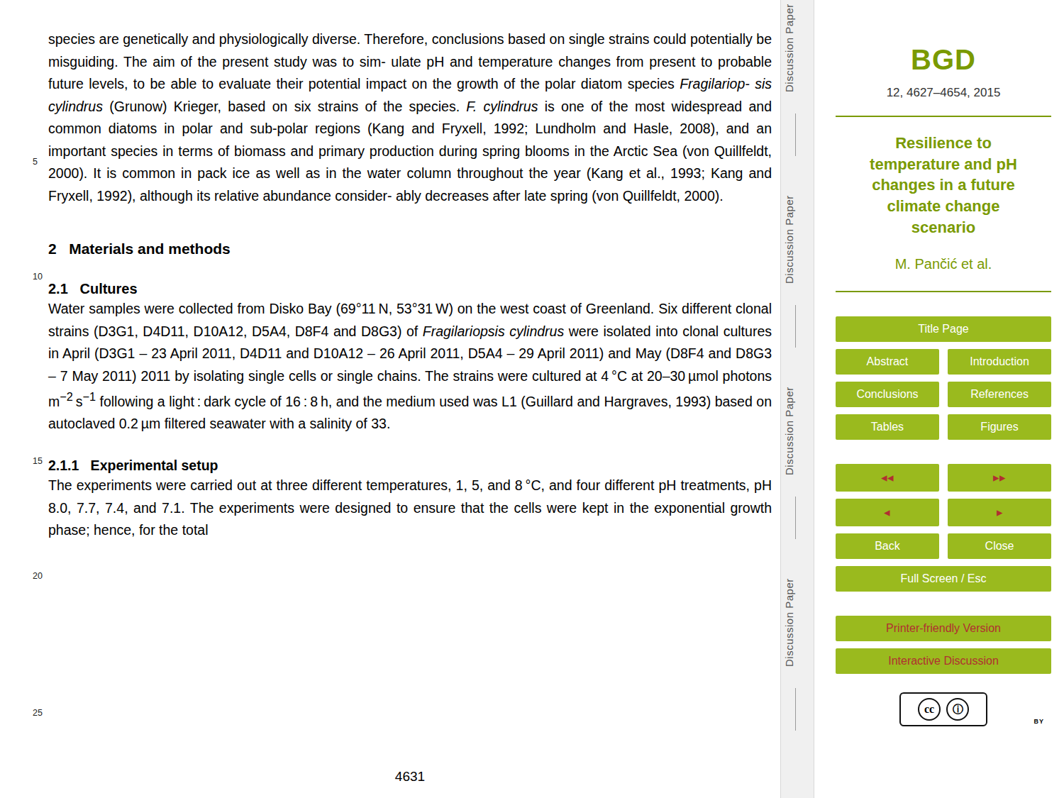species are genetically and physiologically diverse. Therefore, conclusions based on single strains could potentially be misguiding. The aim of the present study was to sim- ulate pH and temperature changes from present to probable future levels, to be able to evaluate their potential impact on the growth of the polar diatom species Fragilariop- 5 sis cylindrus (Grunow) Krieger, based on six strains of the species. F. cylindrus is one of the most widespread and common diatoms in polar and sub-polar regions (Kang and Fryxell, 1992; Lundholm and Hasle, 2008), and an important species in terms of biomass and primary production during spring blooms in the Arctic Sea (von Quillfeldt, 2000). It is common in pack ice as well as in the water column throughout the year 10(Kang et al., 1993; Kang and Fryxell, 1992), although its relative abundance consider- ably decreases after late spring (von Quillfeldt, 2000).
2 Materials and methods
2.1 Cultures
Water samples were collected from Disko Bay (69°11 N, 53°31 W) on the west coast 15of Greenland. Six different clonal strains (D3G1, D4D11, D10A12, D5A4, D8F4 and D8G3) of Fragilariopsis cylindrus were isolated into clonal cultures in April (D3G1 – 23 April 2011, D4D11 and D10A12 – 26 April 2011, D5A4 – 29 April 2011) and May (D8F4 and D8G3 – 7 May 2011) 2011 by isolating single cells or single chains. The strains were cultured at 4 °C at 20–30 µmol photons m−2 s−1 following a light : dark cycle 20of 16 : 8 h, and the medium used was L1 (Guillard and Hargraves, 1993) based on autoclaved 0.2 µm filtered seawater with a salinity of 33.
2.1.1 Experimental setup
The experiments were carried out at three different temperatures, 1, 5, and 8 °C, and four different pH treatments, pH 8.0, 7.7, 7.4, and 7.1. The experiments were designed 25to ensure that the cells were kept in the exponential growth phase; hence, for the total
4631
Discussion Paper
Discussion Paper
Discussion Paper
Discussion Paper
BGD
12, 4627–4654, 2015
Resilience to
temperature and pH
changes in a future
climate change
scenario
M. Pančić et al.
Title Page
Abstract
Introduction
Conclusions
References
Tables
Figures
◂◂
▸▸
◂
▸
Back
Close
Full Screen / Esc
Printer-friendly Version
Interactive Discussion
cc
ⓘ
BY